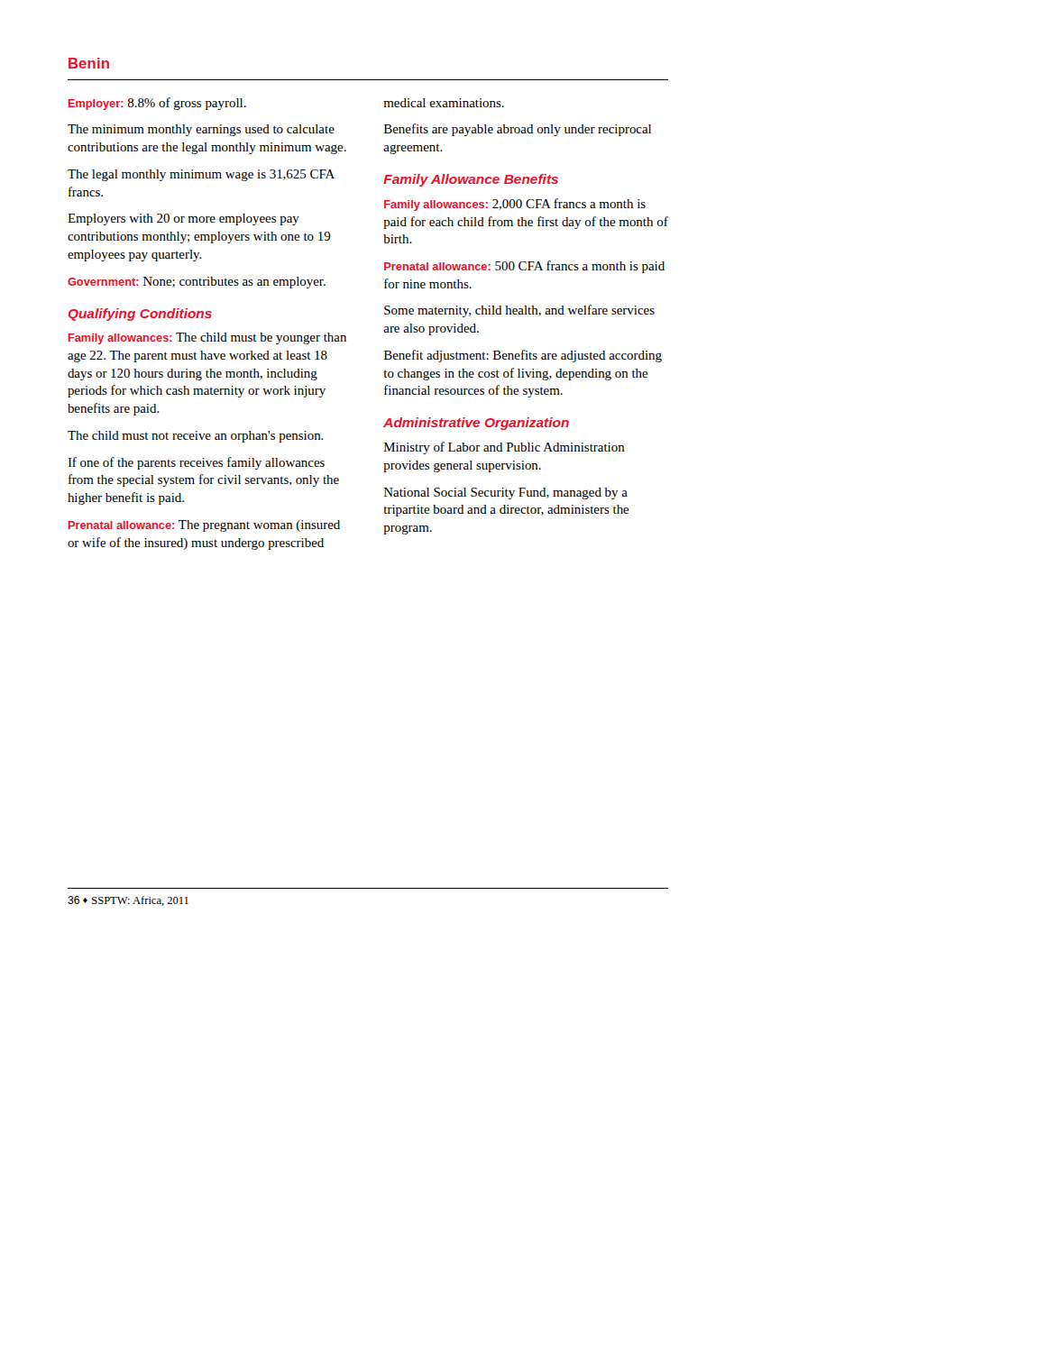Benin
Employer: 8.8% of gross payroll.
The minimum monthly earnings used to calculate contributions are the legal monthly minimum wage.
The legal monthly minimum wage is 31,625 CFA francs.
Employers with 20 or more employees pay contributions monthly; employers with one to 19 employees pay quarterly.
Government: None; contributes as an employer.
Qualifying Conditions
Family allowances: The child must be younger than age 22. The parent must have worked at least 18 days or 120 hours during the month, including periods for which cash maternity or work injury benefits are paid.
The child must not receive an orphan's pension.
If one of the parents receives family allowances from the special system for civil servants, only the higher benefit is paid.
Prenatal allowance: The pregnant woman (insured or wife of the insured) must undergo prescribed medical examinations.
Benefits are payable abroad only under reciprocal agreement.
Family Allowance Benefits
Family allowances: 2,000 CFA francs a month is paid for each child from the first day of the month of birth.
Prenatal allowance: 500 CFA francs a month is paid for nine months.
Some maternity, child health, and welfare services are also provided.
Benefit adjustment: Benefits are adjusted according to changes in the cost of living, depending on the financial resources of the system.
Administrative Organization
Ministry of Labor and Public Administration provides general supervision.
National Social Security Fund, managed by a tripartite board and a director, administers the program.
36 ♦ SSPTW: Africa, 2011